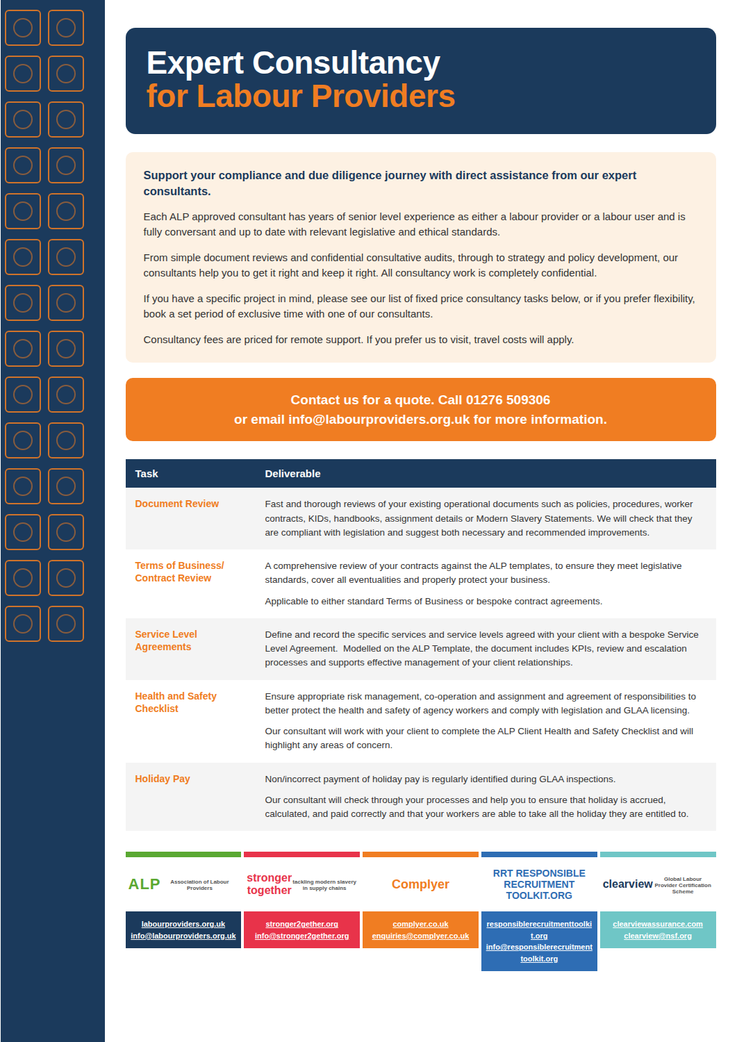Expert Consultancy for Labour Providers
Support your compliance and due diligence journey with direct assistance from our expert consultants.
Each ALP approved consultant has years of senior level experience as either a labour provider or a labour user and is fully conversant and up to date with relevant legislative and ethical standards.
From simple document reviews and confidential consultative audits, through to strategy and policy development, our consultants help you to get it right and keep it right. All consultancy work is completely confidential.
If you have a specific project in mind, please see our list of fixed price consultancy tasks below, or if you prefer flexibility, book a set period of exclusive time with one of our consultants.
Consultancy fees are priced for remote support. If you prefer us to visit, travel costs will apply.
Contact us for a quote. Call 01276 509306
or email info@labourproviders.org.uk for more information.
| Task | Deliverable |
| --- | --- |
| Document Review | Fast and thorough reviews of your existing operational documents such as policies, procedures, worker contracts, KIDs, handbooks, assignment details or Modern Slavery Statements. We will check that they are compliant with legislation and suggest both necessary and recommended improvements. |
| Terms of Business/ Contract Review | A comprehensive review of your contracts against the ALP templates, to ensure they meet legislative standards, cover all eventualities and properly protect your business. Applicable to either standard Terms of Business or bespoke contract agreements. |
| Service Level Agreements | Define and record the specific services and service levels agreed with your client with a bespoke Service Level Agreement. Modelled on the ALP Template, the document includes KPIs, review and escalation processes and supports effective management of your client relationships. |
| Health and Safety Checklist | Ensure appropriate risk management, co-operation and assignment and agreement of responsibilities to better protect the health and safety of agency workers and comply with legislation and GLAA licensing. Our consultant will work with your client to complete the ALP Client Health and Safety Checklist and will highlight any areas of concern. |
| Holiday Pay | Non/incorrect payment of holiday pay is regularly identified during GLAA inspections. Our consultant will check through your processes and help you to ensure that holiday is accrued, calculated, and paid correctly and that your workers are able to take all the holiday they are entitled to. |
ALP Association of Labour Providers
labourproviders.org.uk info@labourproviders.org.uk
stronger
together tackling modern slavery in supply chains
stronger2gether.org info@stronger2gether.org
Complyer
complyer.co.uk enquiries@complyer.co.uk
RRT RESPONSIBLE RECRUITMENT TOOLKIT.ORG
responsiblerecruitmenttoolkit.org info@responsiblerecruitmenttoolkit.org
clearview Global Labour Provider Certification Scheme
clearviewassurance.com clearview@nsf.org